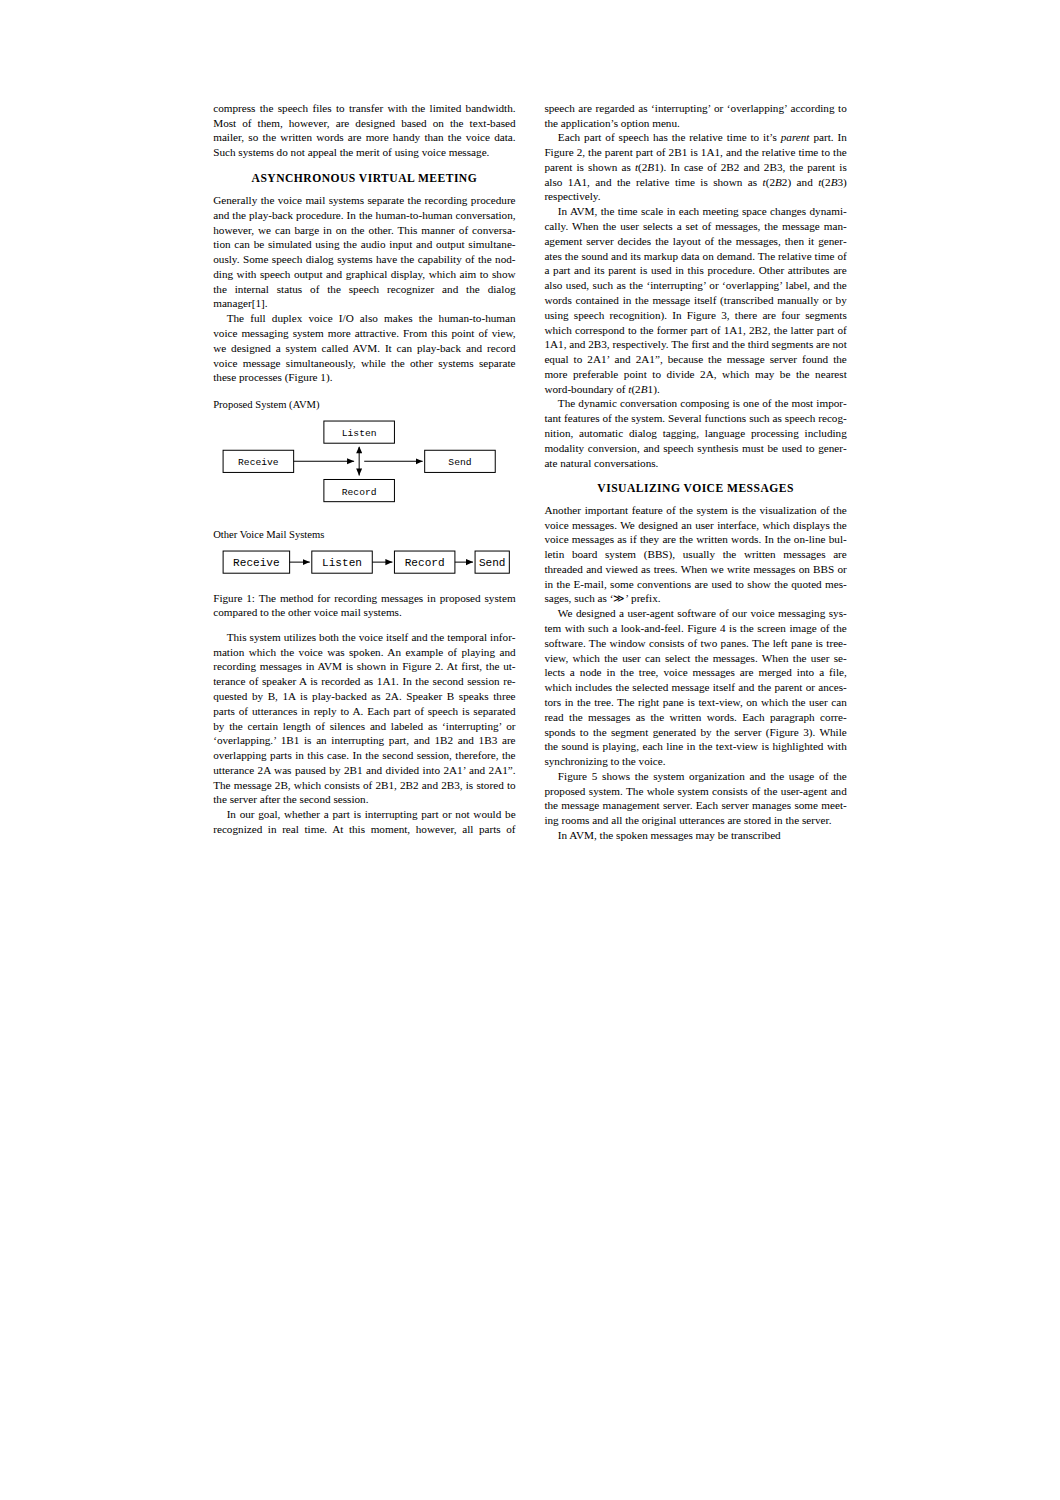compress the speech files to transfer with the limited bandwidth. Most of them, however, are designed based on the text-based mailer, so the written words are more handy than the voice data. Such systems do not appeal the merit of using voice message.
ASYNCHRONOUS VIRTUAL MEETING
Generally the voice mail systems separate the recording procedure and the play-back procedure. In the human-to-human conversation, however, we can barge in on the other. This manner of conversation can be simulated using the audio input and output simultaneously. Some speech dialog systems have the capability of the nodding with speech output and graphical display, which aim to show the internal status of the speech recognizer and the dialog manager[1].
The full duplex voice I/O also makes the human-to-human voice messaging system more attractive. From this point of view, we designed a system called AVM. It can play-back and record voice message simultaneously, while the other systems separate these processes (Figure 1).
Proposed System (AVM)
Listen Record Receive Send
Other Voice Mail Systems
Receive Listen Record Send
Figure 1: The method for recording messages in proposed system compared to the other voice mail systems.
This system utilizes both the voice itself and the temporal information which the voice was spoken. An example of playing and recording messages in AVM is shown in Figure 2. At first, the utterance of speaker A is recorded as 1A1. In the second session requested by B, 1A is play-backed as 2A. Speaker B speaks three parts of utterances in reply to A. Each part of speech is separated by the certain length of silences and labeled as ‘interrupting’ or ‘overlapping.’ 1B1 is an interrupting part, and 1B2 and 1B3 are overlapping parts in this case. In the second session, therefore, the utterance 2A was paused by 2B1 and divided into 2A1’ and 2A1”. The message 2B, which consists of 2B1, 2B2 and 2B3, is stored to the server after the second session.
In our goal, whether a part is interrupting part or not would be recognized in real time. At this moment, however, all parts of speech are regarded as ‘interrupting’ or ‘overlapping’ according to the application’s option menu.
Each part of speech has the relative time to it’s parent part. In Figure 2, the parent part of 2B1 is 1A1, and the relative time to the parent is shown as t(2B1). In case of 2B2 and 2B3, the parent is also 1A1, and the relative time is shown as t(2B2) and t(2B3) respectively.
In AVM, the time scale in each meeting space changes dynamically. When the user selects a set of messages, the message management server decides the layout of the messages, then it generates the sound and its markup data on demand. The relative time of a part and its parent is used in this procedure. Other attributes are also used, such as the ‘interrupting’ or ‘overlapping’ label, and the words contained in the message itself (transcribed manually or by using speech recognition). In Figure 3, there are four segments which correspond to the former part of 1A1, 2B2, the latter part of 1A1, and 2B3, respectively. The first and the third segments are not equal to 2A1’ and 2A1”, because the message server found the more preferable point to divide 2A, which may be the nearest word-boundary of t(2B1).
The dynamic conversation composing is one of the most important features of the system. Several functions such as speech recognition, automatic dialog tagging, language processing including modality conversion, and speech synthesis must be used to generate natural conversations.
VISUALIZING VOICE MESSAGES
Another important feature of the system is the visualization of the voice messages. We designed an user interface, which displays the voice messages as if they are the written words. In the on-line bulletin board system (BBS), usually the written messages are threaded and viewed as trees. When we write messages on BBS or in the E-mail, some conventions are used to show the quoted messages, such as ‘≫’ prefix.
We designed a user-agent software of our voice messaging system with such a look-and-feel. Figure 4 is the screen image of the software. The window consists of two panes. The left pane is tree-view, which the user can select the messages. When the user selects a node in the tree, voice messages are merged into a file, which includes the selected message itself and the parent or ancestors in the tree. The right pane is text-view, on which the user can read the messages as the written words. Each paragraph corresponds to the segment generated by the server (Figure 3). While the sound is playing, each line in the text-view is highlighted with synchronizing to the voice.
Figure 5 shows the system organization and the usage of the proposed system. The whole system consists of the user-agent and the message management server. Each server manages some meeting rooms and all the original utterances are stored in the server.
In AVM, the spoken messages may be transcribed